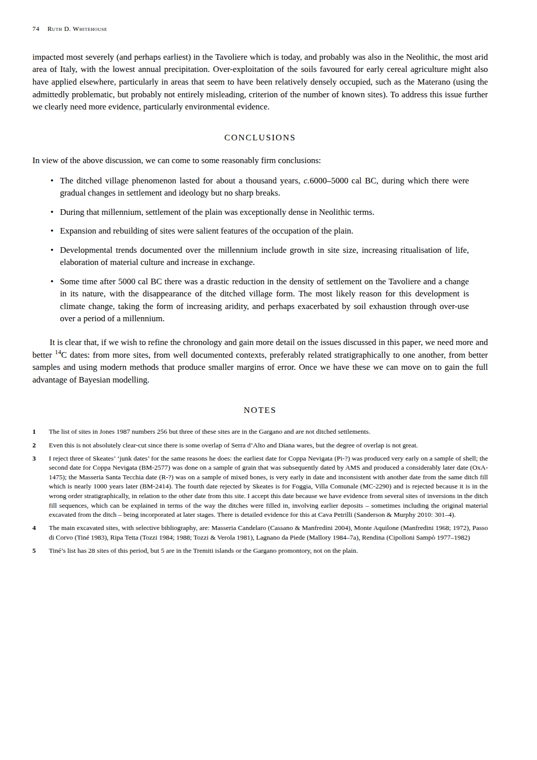74 Ruth D. Whitehouse
impacted most severely (and perhaps earliest) in the Tavoliere which is today, and probably was also in the Neolithic, the most arid area of Italy, with the lowest annual precipitation. Over-exploitation of the soils favoured for early cereal agriculture might also have applied elsewhere, particularly in areas that seem to have been relatively densely occupied, such as the Materano (using the admittedly problematic, but probably not entirely misleading, criterion of the number of known sites). To address this issue further we clearly need more evidence, particularly environmental evidence.
CONCLUSIONS
In view of the above discussion, we can come to some reasonably firm conclusions:
The ditched village phenomenon lasted for about a thousand years, c. 6000–5000 cal BC, during which there were gradual changes in settlement and ideology but no sharp breaks.
During that millennium, settlement of the plain was exceptionally dense in Neolithic terms.
Expansion and rebuilding of sites were salient features of the occupation of the plain.
Developmental trends documented over the millennium include growth in site size, increasing ritualisation of life, elaboration of material culture and increase in exchange.
Some time after 5000 cal BC there was a drastic reduction in the density of settlement on the Tavoliere and a change in its nature, with the disappearance of the ditched village form. The most likely reason for this development is climate change, taking the form of increasing aridity, and perhaps exacerbated by soil exhaustion through over-use over a period of a millennium.
It is clear that, if we wish to refine the chronology and gain more detail on the issues discussed in this paper, we need more and better 14C dates: from more sites, from well documented contexts, preferably related stratigraphically to one another, from better samples and using modern methods that produce smaller margins of error. Once we have these we can move on to gain the full advantage of Bayesian modelling.
NOTES
1 The list of sites in Jones 1987 numbers 256 but three of these sites are in the Gargano and are not ditched settlements.
2 Even this is not absolutely clear-cut since there is some overlap of Serra d’Alto and Diana wares, but the degree of overlap is not great.
3 I reject three of Skeates’ ‘junk dates’ for the same reasons he does: the earliest date for Coppa Nevigata (Pi-?) was produced very early on a sample of shell; the second date for Coppa Nevigata (BM-2577) was done on a sample of grain that was subsequently dated by AMS and produced a considerably later date (OxA-1475); the Masseria Santa Tecchia date (R-?) was on a sample of mixed bones, is very early in date and inconsistent with another date from the same ditch fill which is nearly 1000 years later (BM-2414). The fourth date rejected by Skeates is for Foggia, Villa Comunale (MC-2290) and is rejected because it is in the wrong order stratigraphically, in relation to the other date from this site. I accept this date because we have evidence from several sites of inversions in the ditch fill sequences, which can be explained in terms of the way the ditches were filled in, involving earlier deposits – sometimes including the original material excavated from the ditch – being incorporated at later stages. There is detailed evidence for this at Cava Petrilli (Sanderson & Murphy 2010: 301–4).
4 The main excavated sites, with selective bibliography, are: Masseria Candelaro (Cassano & Manfredini 2004), Monte Aquilone (Manfredini 1968; 1972), Passo di Corvo (Tiné 1983), Ripa Tetta (Tozzi 1984; 1988; Tozzi & Verola 1981), Lagnano da Piede (Mallory 1984–7a), Rendina (Cipolloni Sampò 1977–1982)
5 Tiné’s list has 28 sites of this period, but 5 are in the Tremiti islands or the Gargano promontory, not on the plain.